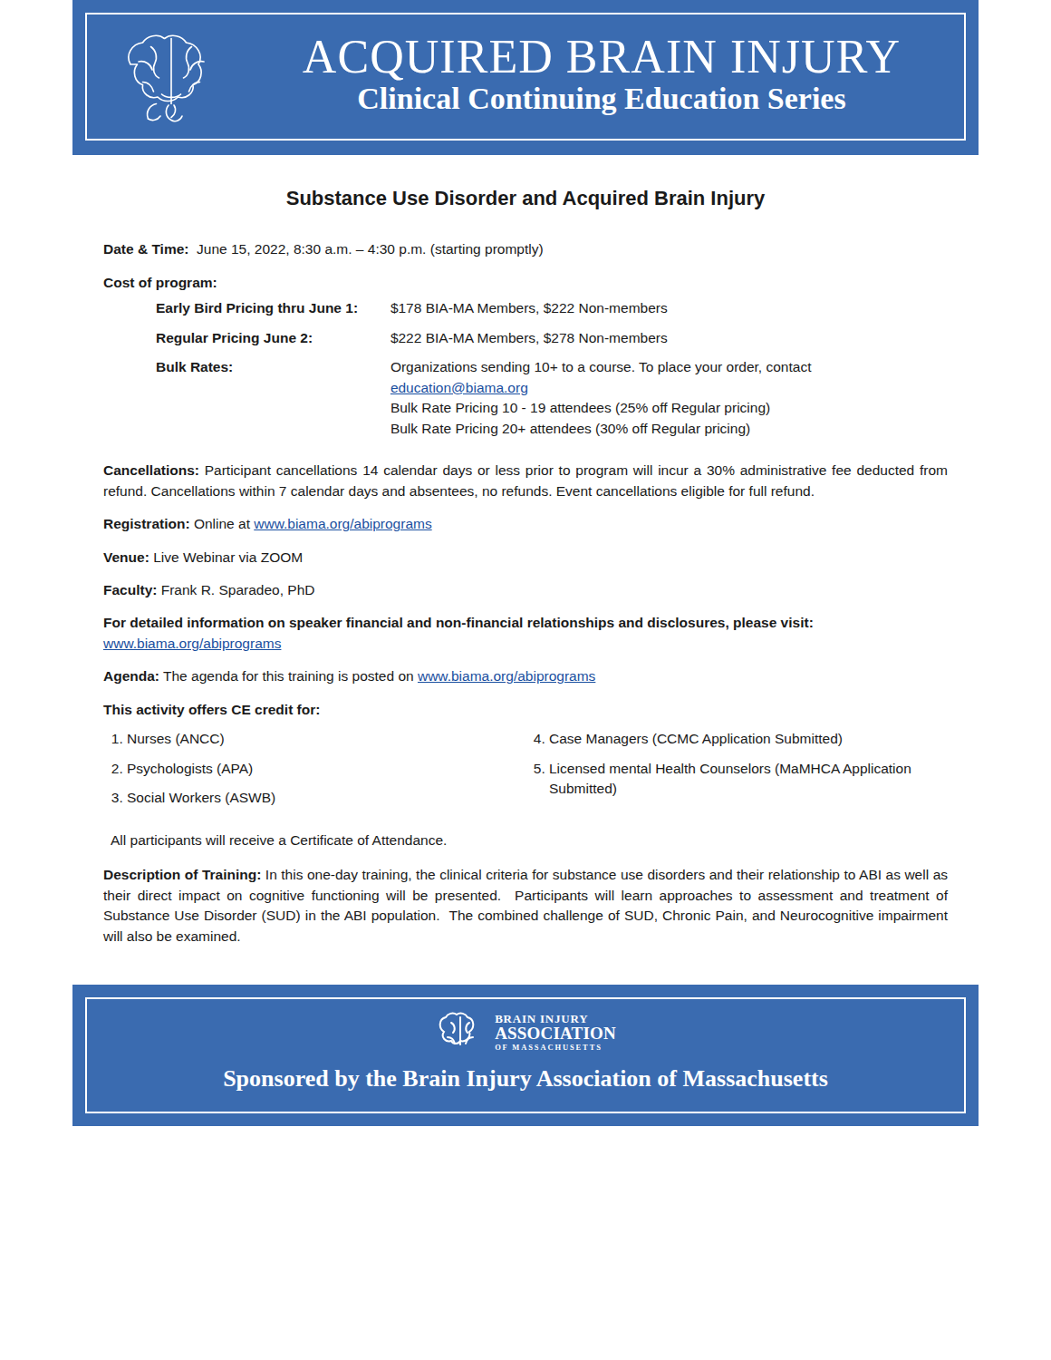ACQUIRED BRAIN INJURY
Clinical Continuing Education Series
Substance Use Disorder and Acquired Brain Injury
Date & Time: June 15, 2022, 8:30 a.m. – 4:30 p.m. (starting promptly)
Cost of program:
| Early Bird Pricing thru June 1: | $178 BIA-MA Members, $222 Non-members |
| Regular Pricing June 2: | $222 BIA-MA Members, $278 Non-members |
| Bulk Rates: | Organizations sending 10+ to a course. To place your order, contact education@biama.org Bulk Rate Pricing 10 - 19 attendees (25% off Regular pricing) Bulk Rate Pricing 20+ attendees (30% off Regular pricing) |
Cancellations: Participant cancellations 14 calendar days or less prior to program will incur a 30% administrative fee deducted from refund. Cancellations within 7 calendar days and absentees, no refunds. Event cancellations eligible for full refund.
Registration: Online at www.biama.org/abiprograms
Venue: Live Webinar via ZOOM
Faculty: Frank R. Sparadeo, PhD
For detailed information on speaker financial and non-financial relationships and disclosures, please visit:
www.biama.org/abiprograms
Agenda: The agenda for this training is posted on www.biama.org/abiprograms
This activity offers CE credit for:
Nurses (ANCC)
Psychologists (APA)
Social Workers (ASWB)
Case Managers (CCMC Application Submitted)
Licensed mental Health Counselors (MaMHCA Application Submitted)
All participants will receive a Certificate of Attendance.
Description of Training: In this one-day training, the clinical criteria for substance use disorders and their relationship to ABI as well as their direct impact on cognitive functioning will be presented. Participants will learn approaches to assessment and treatment of Substance Use Disorder (SUD) in the ABI population. The combined challenge of SUD, Chronic Pain, and Neurocognitive impairment will also be examined.
BRAIN INJURY ASSOCIATION OF MASSACHUSETTS
Sponsored by the Brain Injury Association of Massachusetts